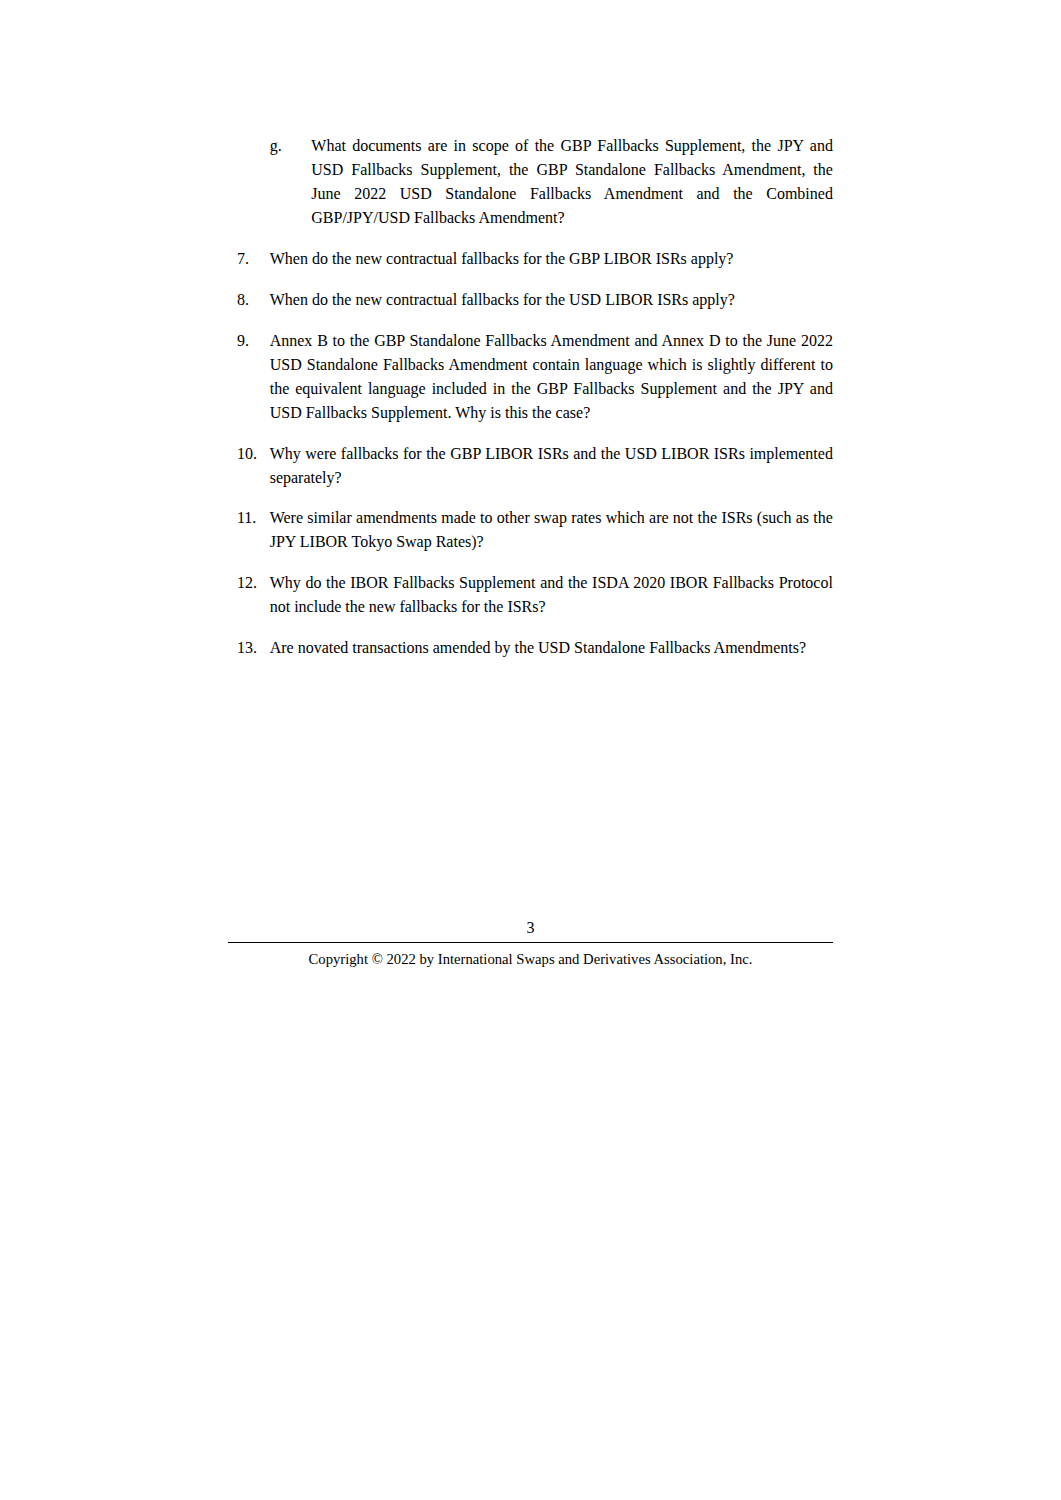g. What documents are in scope of the GBP Fallbacks Supplement, the JPY and USD Fallbacks Supplement, the GBP Standalone Fallbacks Amendment, the June 2022 USD Standalone Fallbacks Amendment and the Combined GBP/JPY/USD Fallbacks Amendment?
7. When do the new contractual fallbacks for the GBP LIBOR ISRs apply?
8. When do the new contractual fallbacks for the USD LIBOR ISRs apply?
9. Annex B to the GBP Standalone Fallbacks Amendment and Annex D to the June 2022 USD Standalone Fallbacks Amendment contain language which is slightly different to the equivalent language included in the GBP Fallbacks Supplement and the JPY and USD Fallbacks Supplement. Why is this the case?
10. Why were fallbacks for the GBP LIBOR ISRs and the USD LIBOR ISRs implemented separately?
11. Were similar amendments made to other swap rates which are not the ISRs (such as the JPY LIBOR Tokyo Swap Rates)?
12. Why do the IBOR Fallbacks Supplement and the ISDA 2020 IBOR Fallbacks Protocol not include the new fallbacks for the ISRs?
13. Are novated transactions amended by the USD Standalone Fallbacks Amendments?
3
Copyright © 2022 by International Swaps and Derivatives Association, Inc.